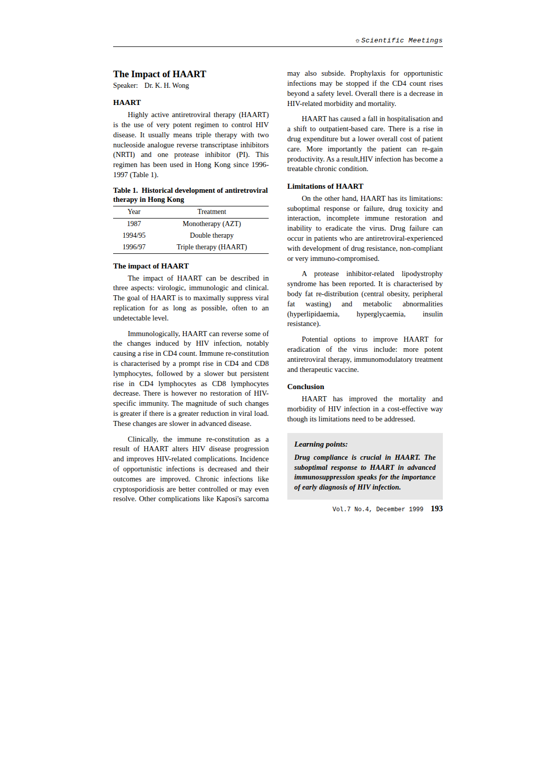☼Scientific Meetings
The Impact of HAART
Speaker: Dr. K. H. Wong
HAART
Highly active antiretroviral therapy (HAART) is the use of very potent regimen to control HIV disease. It usually means triple therapy with two nucleoside analogue reverse transcriptase inhibitors (NRTI) and one protease inhibitor (PI). This regimen has been used in Hong Kong since 1996-1997 (Table 1).
Table 1. Historical development of antiretroviral therapy in Hong Kong
| Year | Treatment |
| --- | --- |
| 1987 | Monotherapy (AZT) |
| 1994/95 | Double therapy |
| 1996/97 | Triple therapy (HAART) |
The impact of HAART
The impact of HAART can be described in three aspects: virologic, immunologic and clinical. The goal of HAART is to maximally suppress viral replication for as long as possible, often to an undetectable level.
Immunologically, HAART can reverse some of the changes induced by HIV infection, notably causing a rise in CD4 count. Immune re-constitution is characterised by a prompt rise in CD4 and CD8 lymphocytes, followed by a slower but persistent rise in CD4 lymphocytes as CD8 lymphocytes decrease. There is however no restoration of HIV-specific immunity. The magnitude of such changes is greater if there is a greater reduction in viral load. These changes are slower in advanced disease.
Clinically, the immune re-constitution as a result of HAART alters HIV disease progression and improves HIV-related complications. Incidence of opportunistic infections is decreased and their outcomes are improved. Chronic infections like cryptosporidiosis are better controlled or may even resolve. Other complications like Kaposi's sarcoma may also subside. Prophylaxis for opportunistic infections may be stopped if the CD4 count rises beyond a safety level. Overall there is a decrease in HIV-related morbidity and mortality.
HAART has caused a fall in hospitalisation and a shift to outpatient-based care. There is a rise in drug expenditure but a lower overall cost of patient care. More importantly the patient can re-gain productivity. As a result,HIV infection has become a treatable chronic condition.
Limitations of HAART
On the other hand, HAART has its limitations: suboptimal response or failure, drug toxicity and interaction, incomplete immune restoration and inability to eradicate the virus. Drug failure can occur in patients who are antiretroviral-experienced with development of drug resistance, non-compliant or very immuno-compromised.
A protease inhibitor-related lipodystrophy syndrome has been reported. It is characterised by body fat re-distribution (central obesity, peripheral fat wasting) and metabolic abnormalities (hyperlipidaemia, hyperglycaemia, insulin resistance).
Potential options to improve HAART for eradication of the virus include: more potent antiretroviral therapy, immunomodulatory treatment and therapeutic vaccine.
Conclusion
HAART has improved the mortality and morbidity of HIV infection in a cost-effective way though its limitations need to be addressed.
Learning points:
Drug compliance is crucial in HAART. The suboptimal response to HAART in advanced immunosuppression speaks for the importance of early diagnosis of HIV infection.
Vol.7 No.4, December 1999 193